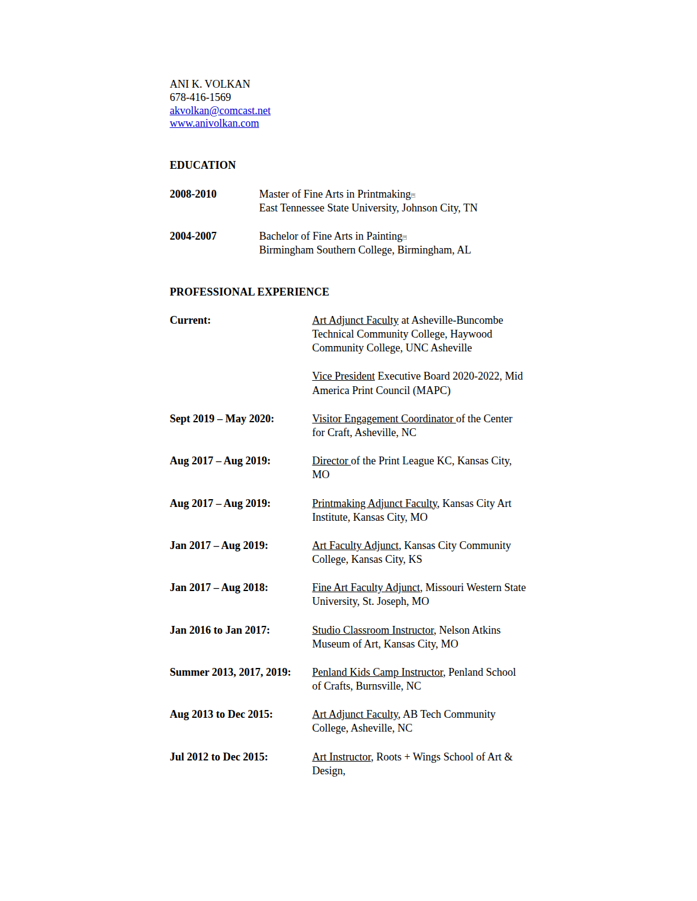ANI K. VOLKAN
678-416-1569
akvolkan@comcast.net
www.anivolkan.com
EDUCATION
| 2008-2010 | Master of Fine Arts in Printmaking East Tennessee State University, Johnson City, TN |
| 2004-2007 | Bachelor of Fine Arts in Painting Birmingham Southern College, Birmingham, AL |
PROFESSIONAL EXPERIENCE
| Current: | Art Adjunct Faculty at Asheville-Buncombe Technical Community College, Haywood Community College, UNC Asheville Vice President Executive Board 2020-2022, Mid America Print Council (MAPC) |
| Sept 2019 – May 2020: | Visitor Engagement Coordinator of the Center for Craft, Asheville, NC |
| Aug 2017 – Aug 2019: | Director of the Print League KC, Kansas City, MO |
| Aug 2017 – Aug 2019: | Printmaking Adjunct Faculty , Kansas City Art Institute, Kansas City, MO |
| Jan 2017 – Aug 2019: | Art Faculty Adjunct , Kansas City Community College, Kansas City, KS |
| Jan 2017 – Aug 2018: | Fine Art Faculty Adjunct , Missouri Western State University, St. Joseph, MO |
| Jan 2016 to Jan 2017: | Studio Classroom Instructor , Nelson Atkins Museum of Art, Kansas City, MO |
| Summer 2013, 2017, 2019: | Penland Kids Camp Instructor , Penland School of Crafts, Burnsville, NC |
| Aug 2013 to Dec 2015: | Art Adjunct Faculty , AB Tech Community College, Asheville, NC |
| Jul 2012 to Dec 2015: | Art Instructor , Roots + Wings School of Art & Design, |